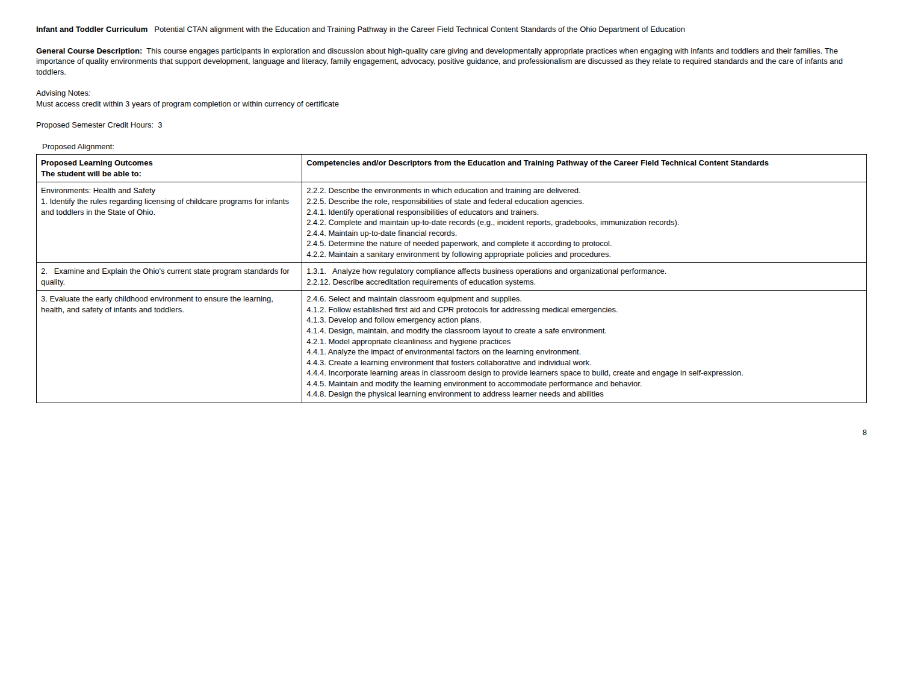Infant and Toddler Curriculum Potential CTAN alignment with the Education and Training Pathway in the Career Field Technical Content Standards of the Ohio Department of Education
General Course Description: This course engages participants in exploration and discussion about high-quality care giving and developmentally appropriate practices when engaging with infants and toddlers and their families. The importance of quality environments that support development, language and literacy, family engagement, advocacy, positive guidance, and professionalism are discussed as they relate to required standards and the care of infants and toddlers.
Advising Notes:
Must access credit within 3 years of program completion or within currency of certificate
Proposed Semester Credit Hours: 3
Proposed Alignment:
| Proposed Learning Outcomes The student will be able to: | Competencies and/or Descriptors from the Education and Training Pathway of the Career Field Technical Content Standards |
| --- | --- |
| Environments: Health and Safety 1. Identify the rules regarding licensing of childcare programs for infants and toddlers in the State of Ohio. | 2.2.2. Describe the environments in which education and training are delivered. 2.2.5. Describe the role, responsibilities of state and federal education agencies. 2.4.1. Identify operational responsibilities of educators and trainers. 2.4.2. Complete and maintain up-to-date records (e.g., incident reports, gradebooks, immunization records). 2.4.4. Maintain up-to-date financial records. 2.4.5. Determine the nature of needed paperwork, and complete it according to protocol. 4.2.2. Maintain a sanitary environment by following appropriate policies and procedures. |
| 2. Examine and Explain the Ohio's current state program standards for quality. | 1.3.1. Analyze how regulatory compliance affects business operations and organizational performance. 2.2.12. Describe accreditation requirements of education systems. |
| 3. Evaluate the early childhood environment to ensure the learning, health, and safety of infants and toddlers. | 2.4.6. Select and maintain classroom equipment and supplies. 4.1.2. Follow established first aid and CPR protocols for addressing medical emergencies. 4.1.3. Develop and follow emergency action plans. 4.1.4. Design, maintain, and modify the classroom layout to create a safe environment. 4.2.1. Model appropriate cleanliness and hygiene practices 4.4.1. Analyze the impact of environmental factors on the learning environment. 4.4.3. Create a learning environment that fosters collaborative and individual work. 4.4.4. Incorporate learning areas in classroom design to provide learners space to build, create and engage in self-expression. 4.4.5. Maintain and modify the learning environment to accommodate performance and behavior. 4.4.8. Design the physical learning environment to address learner needs and abilities |
8